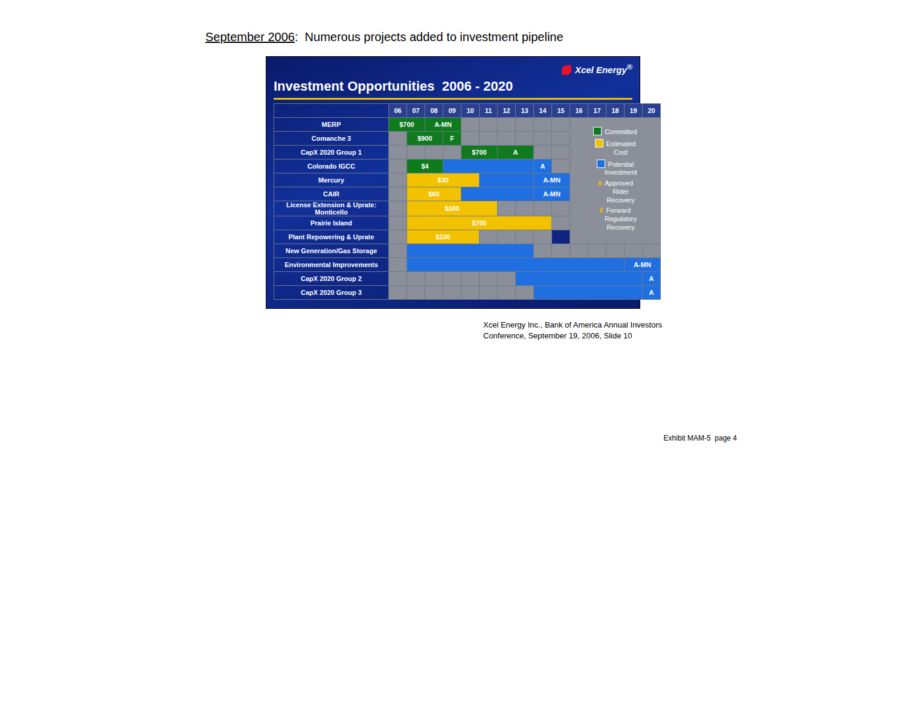September 2006: Numerous projects added to investment pipeline
Xcel Energy®
Investment Opportunities 2006 - 2020
| | 06 | 07 | 08 | 09 | 10 | 11 | 12 | 13 | 14 | 15 | 16 | 17 | 18 | 19 | 20 |
| --- | --- | --- | --- | --- | --- | --- | --- | --- | --- | --- | --- | --- | --- | --- | --- |
| MERP | $700 | A-MN | | | | | | | Committed Estimated Cost Potential Investment A Approved Rider Recovery F Forward Regulatory Recovery |
| Comanche 3 | | $900 | F | | | | | | |
| CapX 2020 Group 1 | | | | | $700 | A | | |
| Colorado IGCC | | $4 | | A | |
| Mercury | | $30 | | A-MN |
| CAIR | | $60 | | A-MN |
| License Extension & Uprate: Monticello | | $300 | | | | |
| Prairie Island | | $700 | |
| Plant Repowering & Uprate | | $100 | | | | |
| New Generation/Gas Storage | | | | | | | | | |
| Environmental Improvements | | | A-MN |
| CapX 2020 Group 2 | | | | | | | | | A |
| CapX 2020 Group 3 | | | | | | | | | | A |
Xcel Energy Inc., Bank of America Annual Investors
Conference, September 19, 2006, Slide 10
Exhibit MAM-5 page 4